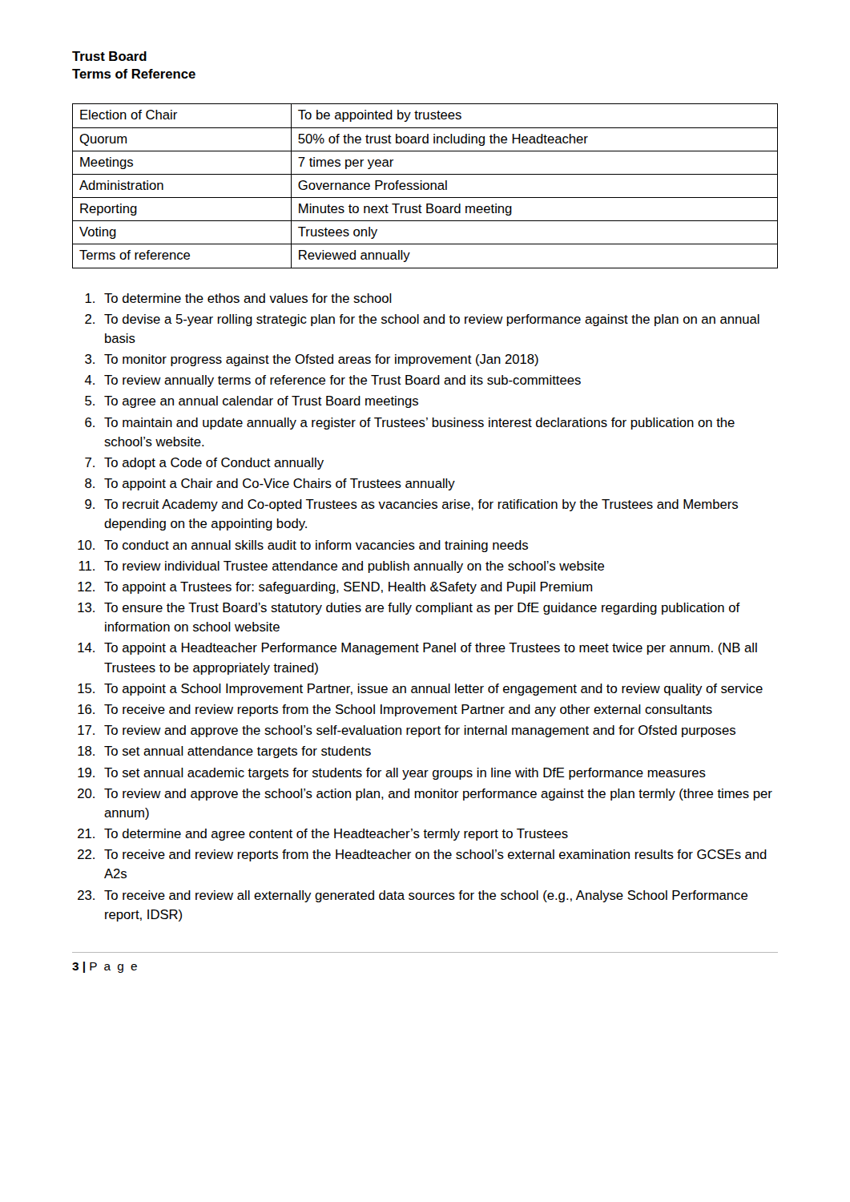Trust Board
Terms of Reference
| Election of Chair | To be appointed by trustees |
| Quorum | 50% of the trust board including the Headteacher |
| Meetings | 7 times per year |
| Administration | Governance Professional |
| Reporting | Minutes to next Trust Board meeting |
| Voting | Trustees only |
| Terms of reference | Reviewed annually |
To determine the ethos and values for the school
To devise a 5-year rolling strategic plan for the school and to review performance against the plan on an annual basis
To monitor progress against the Ofsted areas for improvement (Jan 2018)
To review annually terms of reference for the Trust Board and its sub-committees
To agree an annual calendar of Trust Board meetings
To maintain and update annually a register of Trustees’ business interest declarations for publication on the school’s website.
To adopt a Code of Conduct annually
To appoint a Chair and Co-Vice Chairs of Trustees annually
To recruit Academy and Co-opted Trustees as vacancies arise, for ratification by the Trustees and Members depending on the appointing body.
To conduct an annual skills audit to inform vacancies and training needs
To review individual Trustee attendance and publish annually on the school’s website
To appoint a Trustees for: safeguarding, SEND, Health &Safety and Pupil Premium
To ensure the Trust Board’s statutory duties are fully compliant as per DfE guidance regarding publication of information on school website
To appoint a Headteacher Performance Management Panel of three Trustees to meet twice per annum. (NB all Trustees to be appropriately trained)
To appoint a School Improvement Partner, issue an annual letter of engagement and to review quality of service
To receive and review reports from the School Improvement Partner and any other external consultants
To review and approve the school’s self-evaluation report for internal management and for Ofsted purposes
To set annual attendance targets for students
To set annual academic targets for students for all year groups in line with DfE performance measures
To review and approve the school’s action plan, and monitor performance against the plan termly (three times per annum)
To determine and agree content of the Headteacher’s termly report to Trustees
To receive and review reports from the Headteacher on the school’s external examination results for GCSEs and A2s
To receive and review all externally generated data sources for the school (e.g., Analyse School Performance report, IDSR)
3 | P a g e